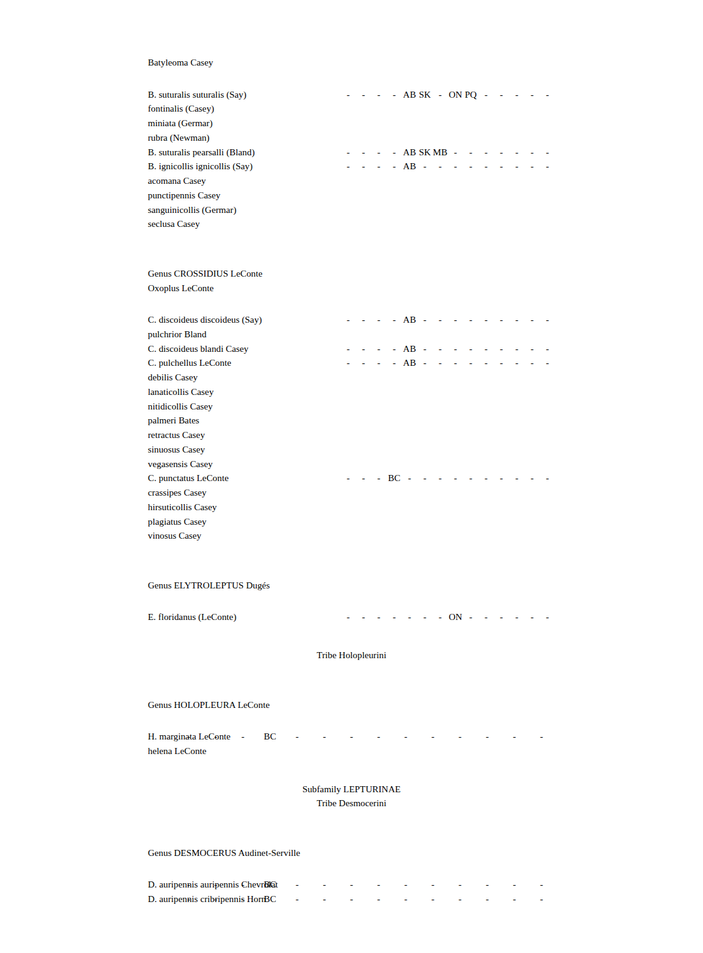| Batyleoma Casey | | | | | | | | | | | | | | |
| B. suturalis suturalis (Say) | - | - | - | - | AB | SK | - | ON | PQ | - | - | - | - | - |
| fontinalis (Casey) | | | | | | | | | | | | | | |
| miniata (Germar) | | | | | | | | | | | | | | |
| rubra (Newman) | | | | | | | | | | | | | | |
| B. suturalis pearsalli (Bland) | - | - | - | - | AB | SK | MB | - | - | - | - | - | - | - |
| B. ignicollis ignicollis (Say) | - | - | - | - | AB | - | - | - | - | - | - | - | - | - |
| acomana Casey | | | | | | | | | | | | | | |
| punctipennis Casey | | | | | | | | | | | | | | |
| sanguinicollis (Germar) | | | | | | | | | | | | | | |
| seclusa Casey | | | | | | | | | | | | | | |
| Genus CROSSIDIUS LeConte | | | | | | | | | | | | | | |
| Oxoplus LeConte | | | | | | | | | | | | | | |
| C. discoideus discoideus (Say) | - | - | - | - | AB | - | - | - | - | - | - | - | - | - |
| pulchrior Bland | | | | | | | | | | | | | | |
| C. discoideus blandi Casey | - | - | - | - | AB | - | - | - | - | - | - | - | - | - |
| C. pulchellus LeConte | - | - | - | - | AB | - | - | - | - | - | - | - | - | - |
| debilis Casey | | | | | | | | | | | | | | |
| lanaticollis Casey | | | | | | | | | | | | | | |
| nitidicollis Casey | | | | | | | | | | | | | | |
| palmeri Bates | | | | | | | | | | | | | | |
| retractus Casey | | | | | | | | | | | | | | |
| sinuosus Casey | | | | | | | | | | | | | | |
| vegasensis Casey | | | | | | | | | | | | | | |
| C. punctatus LeConte | - | - | - | BC | - | - | - | - | - | - | - | - | - | - |
| crassipes Casey | | | | | | | | | | | | | | |
| hirsuticollis Casey | | | | | | | | | | | | | | |
| plagiatus Casey | | | | | | | | | | | | | | |
| vinosus Casey | | | | | | | | | | | | | | |
| Genus ELYTROLEPTUS Dugés | | | | | | | | | | | | | | |
| E. floridanus (LeConte) | - | - | - | - | - | - | - | ON | - | - | - | - | - | - |
Tribe Holopleurini
| Genus HOLOPLEURA LeConte | | | | | | | | | | | | | | |
| H. marginata LeConte | - | - | - | BC | - | - | - | - | - | - | - | - | - | - |
| helena LeConte | | | | | | | | | | | | | | |
Subfamily LEPTURINAE
Tribe Desmocerini
| Genus DESMOCERUS Audinet-Serville | | | | | | | | | | | | | | |
| D. auripennis auripennis Chevrolat | - | - | - | BC | - | - | - | - | - | - | - | - | - | - |
| D. auripennis cribripennis Horn | - | - | - | BC | - | - | - | - | - | - | - | - | - | - |